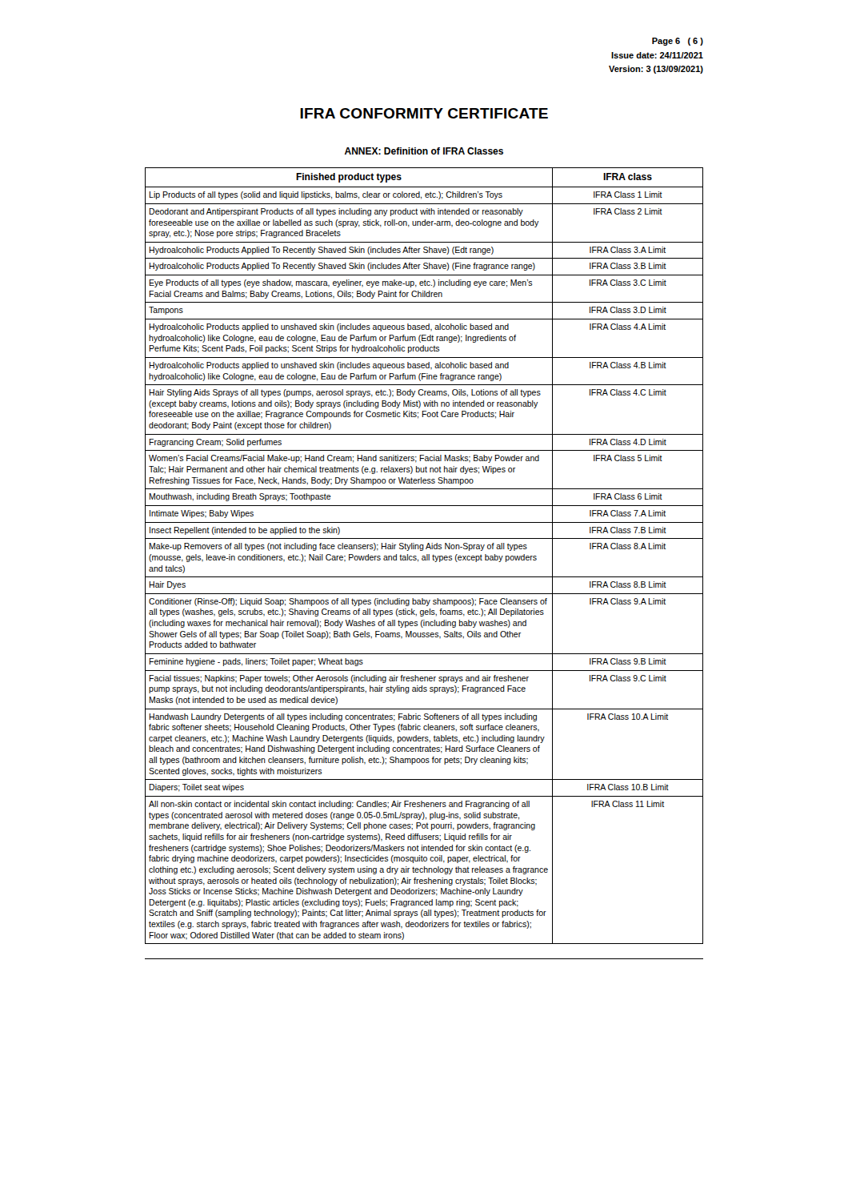Page 6 ( 6 )
Issue date: 24/11/2021
Version: 3 (13/09/2021)
IFRA CONFORMITY CERTIFICATE
ANNEX: Definition of IFRA Classes
| Finished product types | IFRA class |
| --- | --- |
| Lip Products of all types (solid and liquid lipsticks, balms, clear or colored, etc.); Children’s Toys | IFRA Class 1 Limit |
| Deodorant and Antiperspirant Products of all types including any product with intended or reasonably foreseeable use on the axillae or labelled as such (spray, stick, roll-on, under-arm, deo-cologne and body spray, etc.); Nose pore strips; Fragranced Bracelets | IFRA Class 2 Limit |
| Hydroalcoholic Products Applied To Recently Shaved Skin (includes After Shave) (Edt range) | IFRA Class 3.A Limit |
| Hydroalcoholic Products Applied To Recently Shaved Skin (includes After Shave) (Fine fragrance range) | IFRA Class 3.B Limit |
| Eye Products of all types (eye shadow, mascara, eyeliner, eye make-up, etc.) including eye care; Men’s Facial Creams and Balms; Baby Creams, Lotions, Oils; Body Paint for Children | IFRA Class 3.C Limit |
| Tampons | IFRA Class 3.D Limit |
| Hydroalcoholic Products applied to unshaved skin (includes aqueous based, alcoholic based and hydroalcoholic) like Cologne, eau de cologne, Eau de Parfum or Parfum (Edt range); Ingredients of Perfume Kits; Scent Pads, Foil packs; Scent Strips for hydroalcoholic products | IFRA Class 4.A Limit |
| Hydroalcoholic Products applied to unshaved skin (includes aqueous based, alcoholic based and hydroalcoholic) like Cologne, eau de cologne, Eau de Parfum or Parfum (Fine fragrance range) | IFRA Class 4.B Limit |
| Hair Styling Aids Sprays of all types (pumps, aerosol sprays, etc.); Body Creams, Oils, Lotions of all types (except baby creams, lotions and oils); Body sprays (including Body Mist) with no intended or reasonably foreseeable use on the axillae; Fragrance Compounds for Cosmetic Kits; Foot Care Products; Hair deodorant; Body Paint (except those for children) | IFRA Class 4.C Limit |
| Fragrancing Cream; Solid perfumes | IFRA Class 4.D Limit |
| Women’s Facial Creams/Facial Make-up; Hand Cream; Hand sanitizers; Facial Masks; Baby Powder and Talc; Hair Permanent and other hair chemical treatments (e.g. relaxers) but not hair dyes; Wipes or Refreshing Tissues for Face, Neck, Hands, Body; Dry Shampoo or Waterless Shampoo | IFRA Class 5 Limit |
| Mouthwash, including Breath Sprays; Toothpaste | IFRA Class 6 Limit |
| Intimate Wipes; Baby Wipes | IFRA Class 7.A Limit |
| Insect Repellent (intended to be applied to the skin) | IFRA Class 7.B Limit |
| Make-up Removers of all types (not including face cleansers); Hair Styling Aids Non-Spray of all types (mousse, gels, leave-in conditioners, etc.); Nail Care; Powders and talcs, all types (except baby powders and talcs) | IFRA Class 8.A Limit |
| Hair Dyes | IFRA Class 8.B Limit |
| Conditioner (Rinse-Off); Liquid Soap; Shampoos of all types (including baby shampoos); Face Cleansers of all types (washes, gels, scrubs, etc.); Shaving Creams of all types (stick, gels, foams, etc.); All Depilatories (including waxes for mechanical hair removal); Body Washes of all types (including baby washes) and Shower Gels of all types; Bar Soap (Toilet Soap); Bath Gels, Foams, Mousses, Salts, Oils and Other Products added to bathwater | IFRA Class 9.A Limit |
| Feminine hygiene - pads, liners; Toilet paper; Wheat bags | IFRA Class 9.B Limit |
| Facial tissues; Napkins; Paper towels; Other Aerosols (including air freshener sprays and air freshener pump sprays, but not including deodorants/antiperspirants, hair styling aids sprays); Fragranced Face Masks (not intended to be used as medical device) | IFRA Class 9.C Limit |
| Handwash Laundry Detergents of all types including concentrates; Fabric Softeners of all types including fabric softener sheets; Household Cleaning Products, Other Types (fabric cleaners, soft surface cleaners, carpet cleaners, etc.); Machine Wash Laundry Detergents (liquids, powders, tablets, etc.) including laundry bleach and concentrates; Hand Dishwashing Detergent including concentrates; Hard Surface Cleaners of all types (bathroom and kitchen cleansers, furniture polish, etc.); Shampoos for pets; Dry cleaning kits; Scented gloves, socks, tights with moisturizers | IFRA Class 10.A Limit |
| Diapers; Toilet seat wipes | IFRA Class 10.B Limit |
| All non-skin contact or incidental skin contact including: Candles; Air Fresheners and Fragrancing of all types (concentrated aerosol with metered doses (range 0.05-0.5mL/spray), plug-ins, solid substrate, membrane delivery, electrical); Air Delivery Systems; Cell phone cases; Pot pourri, powders, fragrancing sachets, liquid refills for air fresheners (non-cartridge systems), Reed diffusers; Liquid refills for air fresheners (cartridge systems); Shoe Polishes; Deodorizers/Maskers not intended for skin contact (e.g. fabric drying machine deodorizers, carpet powders); Insecticides (mosquito coil, paper, electrical, for clothing etc.) excluding aerosols; Scent delivery system using a dry air technology that releases a fragrance without sprays, aerosols or heated oils (technology of nebulization); Air freshening crystals; Toilet Blocks; Joss Sticks or Incense Sticks; Machine Dishwash Detergent and Deodorizers; Machine-only Laundry Detergent (e.g. liquitabs); Plastic articles (excluding toys); Fuels; Fragranced lamp ring; Scent pack; Scratch and Sniff (sampling technology); Paints; Cat litter; Animal sprays (all types); Treatment products for textiles (e.g. starch sprays, fabric treated with fragrances after wash, deodorizers for textiles or fabrics); Floor wax; Odored Distilled Water (that can be added to steam irons) | IFRA Class 11 Limit |